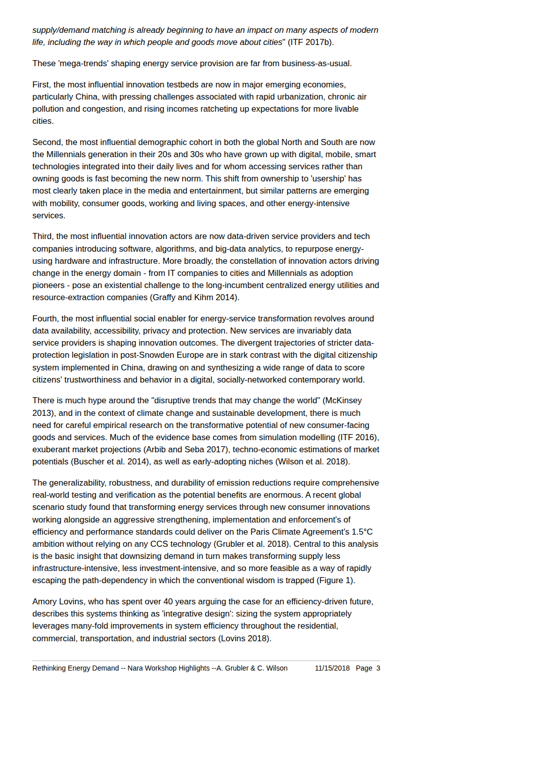supply/demand matching is already beginning to have an impact on many aspects of modern life, including the way in which people and goods move about cities" (ITF 2017b).
These 'mega-trends' shaping energy service provision are far from business-as-usual.
First, the most influential innovation testbeds are now in major emerging economies, particularly China, with pressing challenges associated with rapid urbanization, chronic air pollution and congestion, and rising incomes ratcheting up expectations for more livable cities.
Second, the most influential demographic cohort in both the global North and South are now the Millennials generation in their 20s and 30s who have grown up with digital, mobile, smart technologies integrated into their daily lives and for whom accessing services rather than owning goods is fast becoming the new norm. This shift from ownership to 'usership' has most clearly taken place in the media and entertainment, but similar patterns are emerging with mobility, consumer goods, working and living spaces, and other energy-intensive services.
Third, the most influential innovation actors are now data-driven service providers and tech companies introducing software, algorithms, and big-data analytics, to repurpose energy-using hardware and infrastructure. More broadly, the constellation of innovation actors driving change in the energy domain - from IT companies to cities and Millennials as adoption pioneers - pose an existential challenge to the long-incumbent centralized energy utilities and resource-extraction companies (Graffy and Kihm 2014).
Fourth, the most influential social enabler for energy-service transformation revolves around data availability, accessibility, privacy and protection. New services are invariably data service providers is shaping innovation outcomes. The divergent trajectories of stricter data-protection legislation in post-Snowden Europe are in stark contrast with the digital citizenship system implemented in China, drawing on and synthesizing a wide range of data to score citizens' trustworthiness and behavior in a digital, socially-networked contemporary world.
There is much hype around the "disruptive trends that may change the world" (McKinsey 2013), and in the context of climate change and sustainable development, there is much need for careful empirical research on the transformative potential of new consumer-facing goods and services. Much of the evidence base comes from simulation modelling (ITF 2016), exuberant market projections (Arbib and Seba 2017), techno-economic estimations of market potentials (Buscher et al. 2014), as well as early-adopting niches (Wilson et al. 2018).
The generalizability, robustness, and durability of emission reductions require comprehensive real-world testing and verification as the potential benefits are enormous. A recent global scenario study found that transforming energy services through new consumer innovations working alongside an aggressive strengthening, implementation and enforcement's of efficiency and performance standards could deliver on the Paris Climate Agreement's 1.5°C ambition without relying on any CCS technology (Grubler et al. 2018). Central to this analysis is the basic insight that downsizing demand in turn makes transforming supply less infrastructure-intensive, less investment-intensive, and so more feasible as a way of rapidly escaping the path-dependency in which the conventional wisdom is trapped (Figure 1).
Amory Lovins, who has spent over 40 years arguing the case for an efficiency-driven future, describes this systems thinking as 'integrative design': sizing the system appropriately leverages many-fold improvements in system efficiency throughout the residential, commercial, transportation, and industrial sectors (Lovins 2018).
Rethinking Energy Demand -- Nara Workshop Highlights --A. Grubler & C. Wilson 11/15/2018 Page 3